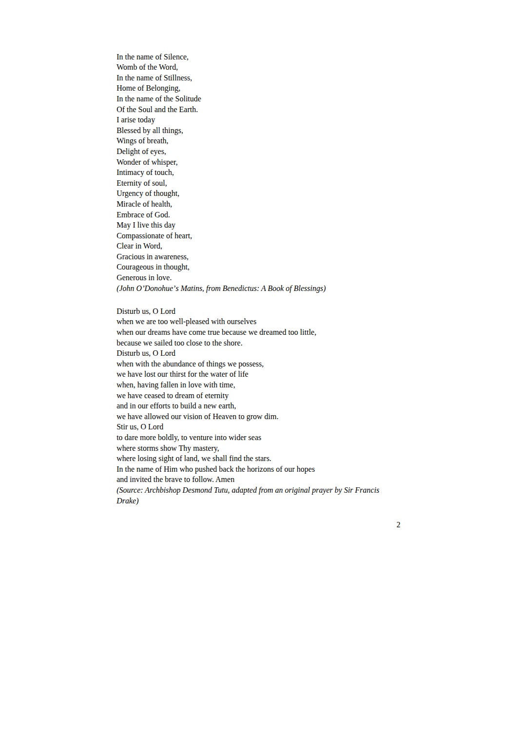In the name of Silence,
Womb of the Word,
In the name of Stillness,
Home of Belonging,
In the name of the Solitude
Of the Soul and the Earth.
I arise today
Blessed by all things,
Wings of breath,
Delight of eyes,
Wonder of whisper,
Intimacy of touch,
Eternity of soul,
Urgency of thought,
Miracle of health,
Embrace of God.
May I live this day
Compassionate of heart,
Clear in Word,
Gracious in awareness,
Courageous in thought,
Generous in love.
(John OʼDonohueʼs Matins, from Benedictus: A Book of Blessings)
Disturb us, O Lord
when we are too well-pleased with ourselves
when our dreams have come true because we dreamed too little,
because we sailed too close to the shore.
Disturb us, O Lord
when with the abundance of things we possess,
we have lost our thirst for the water of life
when, having fallen in love with time,
we have ceased to dream of eternity
and in our efforts to build a new earth,
we have allowed our vision of Heaven to grow dim.
Stir us, O Lord
to dare more boldly, to venture into wider seas
where storms show Thy mastery,
where losing sight of land, we shall find the stars.
In the name of Him who pushed back the horizons of our hopes
and invited the brave to follow. Amen
(Source: Archbishop Desmond Tutu, adapted from an original prayer by Sir Francis Drake)
2